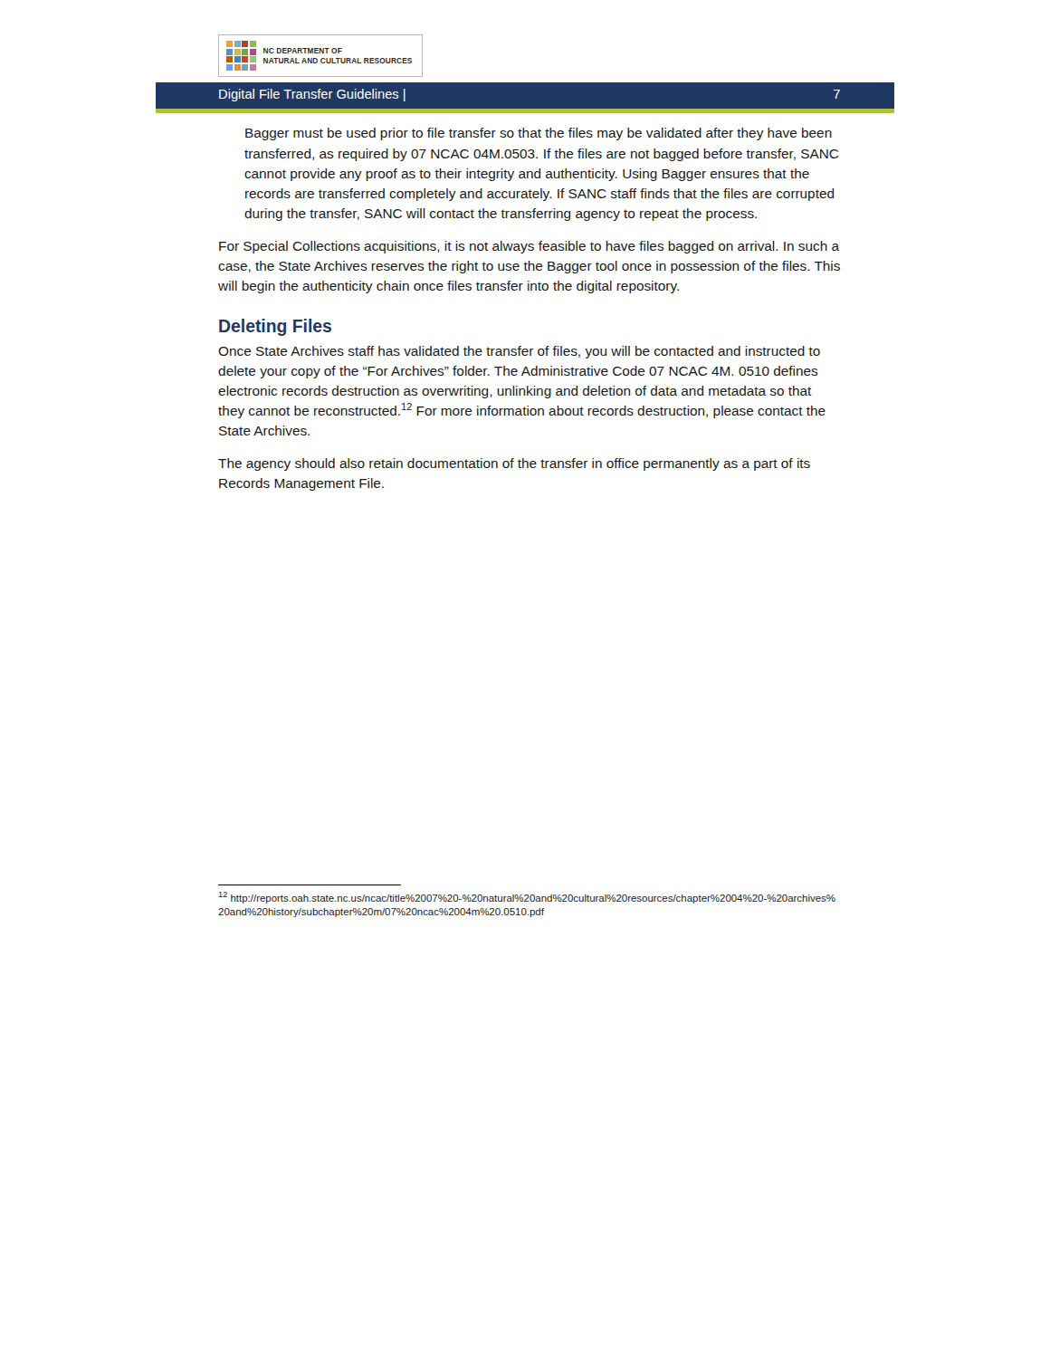NC DEPARTMENT OF
NATURAL AND CULTURAL RESOURCES
Digital File Transfer Guidelines | 7
Bagger must be used prior to file transfer so that the files may be validated after they have been transferred, as required by 07 NCAC 04M.0503. If the files are not bagged before transfer, SANC cannot provide any proof as to their integrity and authenticity. Using Bagger ensures that the records are transferred completely and accurately. If SANC staff finds that the files are corrupted during the transfer, SANC will contact the transferring agency to repeat the process.
For Special Collections acquisitions, it is not always feasible to have files bagged on arrival. In such a case, the State Archives reserves the right to use the Bagger tool once in possession of the files. This will begin the authenticity chain once files transfer into the digital repository.
Deleting Files
Once State Archives staff has validated the transfer of files, you will be contacted and instructed to delete your copy of the “For Archives” folder. The Administrative Code 07 NCAC 4M. 0510 defines electronic records destruction as overwriting, unlinking and deletion of data and metadata so that they cannot be reconstructed.12 For more information about records destruction, please contact the State Archives.
The agency should also retain documentation of the transfer in office permanently as a part of its Records Management File.
12 http://reports.oah.state.nc.us/ncac/title%2007%20-%20natural%20and%20cultural%20resources/chapter%2004%20-%20archives%20and%20history/subchapter%20m/07%20ncac%2004m%20.0510.pdf